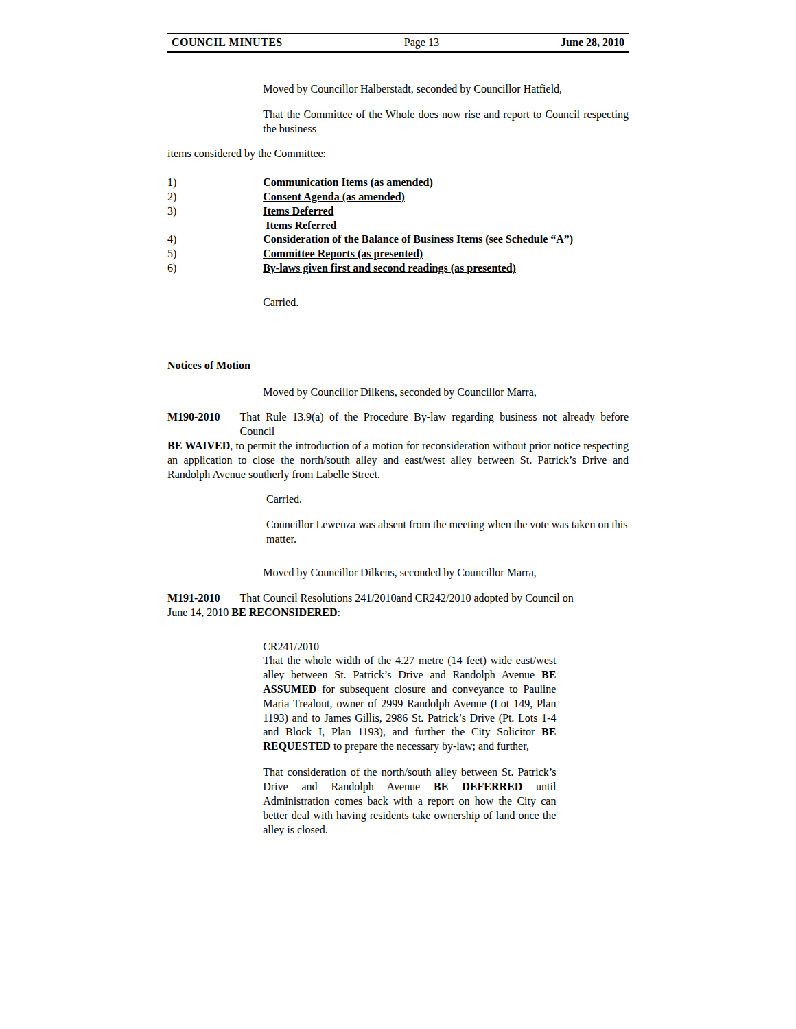Council Minutes Page 13 June 28, 2010
Moved by Councillor Halberstadt, seconded by Councillor Hatfield,
That the Committee of the Whole does now rise and report to Council respecting the business
items considered by the Committee:
| 1) | Communication Items (as amended) |
| 2) | Consent Agenda (as amended) |
| 3) | Items Deferred |
| | Items Referred |
| 4) | Consideration of the Balance of Business Items (see Schedule “A”) |
| 5) | Committee Reports (as presented) |
| 6) | By-laws given first and second readings (as presented) |
Carried.
Notices of Motion
Moved by Councillor Dilkens, seconded by Councillor Marra,
M190-2010 That Rule 13.9(a) of the Procedure By-law regarding business not already before Council
BE WAIVED, to permit the introduction of a motion for reconsideration without prior notice respecting an application to close the north/south alley and east/west alley between St. Patrick’s Drive and Randolph Avenue southerly from Labelle Street.
Carried.
Councillor Lewenza was absent from the meeting when the vote was taken on this matter.
Moved by Councillor Dilkens, seconded by Councillor Marra,
M191-2010 That Council Resolutions 241/2010and CR242/2010 adopted by Council on
June 14, 2010 BE RECONSIDERED:
CR241/2010
That the whole width of the 4.27 metre (14 feet) wide east/west alley between St. Patrick’s Drive and Randolph Avenue BE ASSUMED for subsequent closure and conveyance to Pauline Maria Trealout, owner of 2999 Randolph Avenue (Lot 149, Plan 1193) and to James Gillis, 2986 St. Patrick’s Drive (Pt. Lots 1-4 and Block I, Plan 1193), and further the City Solicitor BE REQUESTED to prepare the necessary by-law; and further,
That consideration of the north/south alley between St. Patrick’s Drive and Randolph Avenue BE DEFERRED until Administration comes back with a report on how the City can better deal with having residents take ownership of land once the alley is closed.